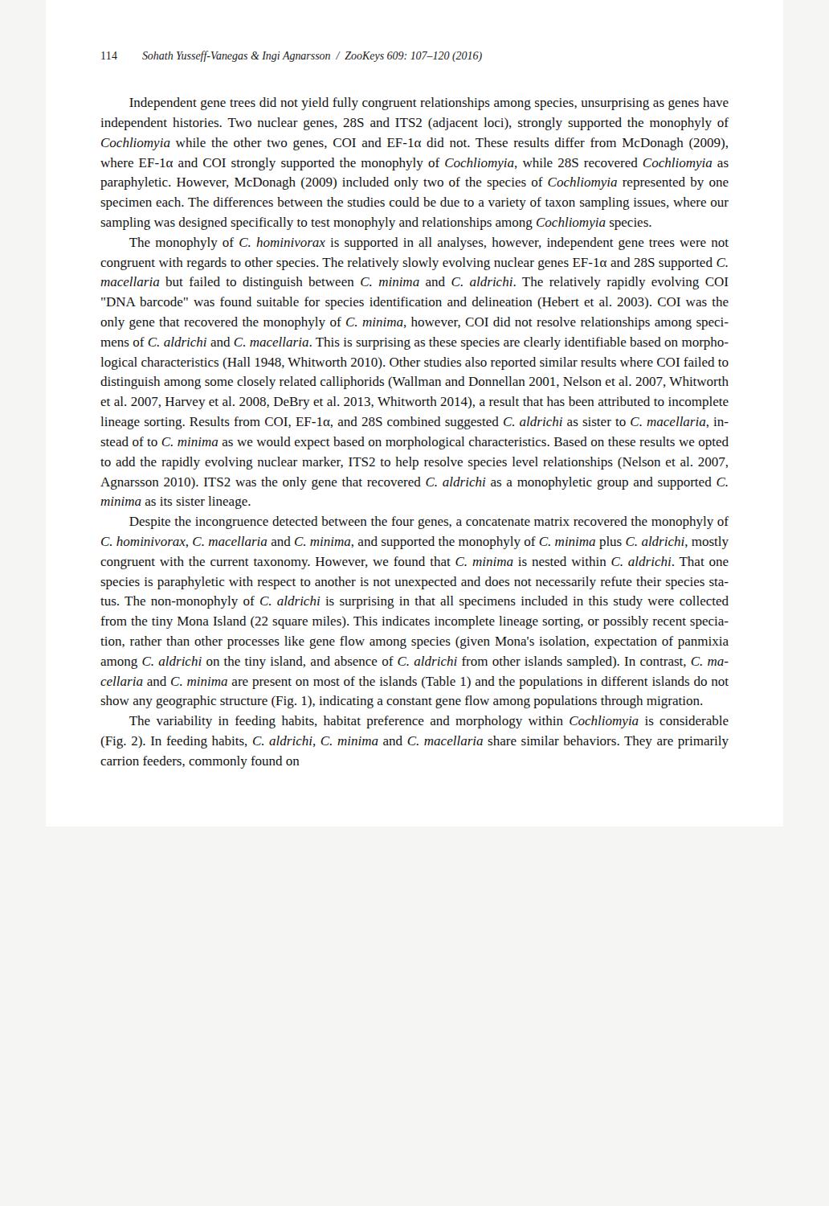114 Sohath Yusseff-Vanegas & Ingi Agnarsson / ZooKeys 609: 107–120 (2016)
Independent gene trees did not yield fully congruent relationships among species, unsurprising as genes have independent histories. Two nuclear genes, 28S and ITS2 (adjacent loci), strongly supported the monophyly of Cochliomyia while the other two genes, COI and EF-1α did not. These results differ from McDonagh (2009), where EF-1α and COI strongly supported the monophyly of Cochliomyia, while 28S recovered Cochliomyia as paraphyletic. However, McDonagh (2009) included only two of the species of Cochliomyia represented by one specimen each. The differences between the studies could be due to a variety of taxon sampling issues, where our sampling was designed specifically to test monophyly and relationships among Cochliomyia species.
The monophyly of C. hominivorax is supported in all analyses, however, independent gene trees were not congruent with regards to other species. The relatively slowly evolving nuclear genes EF-1α and 28S supported C. macellaria but failed to distinguish between C. minima and C. aldrichi. The relatively rapidly evolving COI "DNA barcode" was found suitable for species identification and delineation (Hebert et al. 2003). COI was the only gene that recovered the monophyly of C. minima, however, COI did not resolve relationships among specimens of C. aldrichi and C. macellaria. This is surprising as these species are clearly identifiable based on morphological characteristics (Hall 1948, Whitworth 2010). Other studies also reported similar results where COI failed to distinguish among some closely related calliphorids (Wallman and Donnellan 2001, Nelson et al. 2007, Whitworth et al. 2007, Harvey et al. 2008, DeBry et al. 2013, Whitworth 2014), a result that has been attributed to incomplete lineage sorting. Results from COI, EF-1α, and 28S combined suggested C. aldrichi as sister to C. macellaria, instead of to C. minima as we would expect based on morphological characteristics. Based on these results we opted to add the rapidly evolving nuclear marker, ITS2 to help resolve species level relationships (Nelson et al. 2007, Agnarsson 2010). ITS2 was the only gene that recovered C. aldrichi as a monophyletic group and supported C. minima as its sister lineage.
Despite the incongruence detected between the four genes, a concatenate matrix recovered the monophyly of C. hominivorax, C. macellaria and C. minima, and supported the monophyly of C. minima plus C. aldrichi, mostly congruent with the current taxonomy. However, we found that C. minima is nested within C. aldrichi. That one species is paraphyletic with respect to another is not unexpected and does not necessarily refute their species status. The non-monophyly of C. aldrichi is surprising in that all specimens included in this study were collected from the tiny Mona Island (22 square miles). This indicates incomplete lineage sorting, or possibly recent speciation, rather than other processes like gene flow among species (given Mona's isolation, expectation of panmixia among C. aldrichi on the tiny island, and absence of C. aldrichi from other islands sampled). In contrast, C. macellaria and C. minima are present on most of the islands (Table 1) and the populations in different islands do not show any geographic structure (Fig. 1), indicating a constant gene flow among populations through migration.
The variability in feeding habits, habitat preference and morphology within Cochliomyia is considerable (Fig. 2). In feeding habits, C. aldrichi, C. minima and C. macellaria share similar behaviors. They are primarily carrion feeders, commonly found on